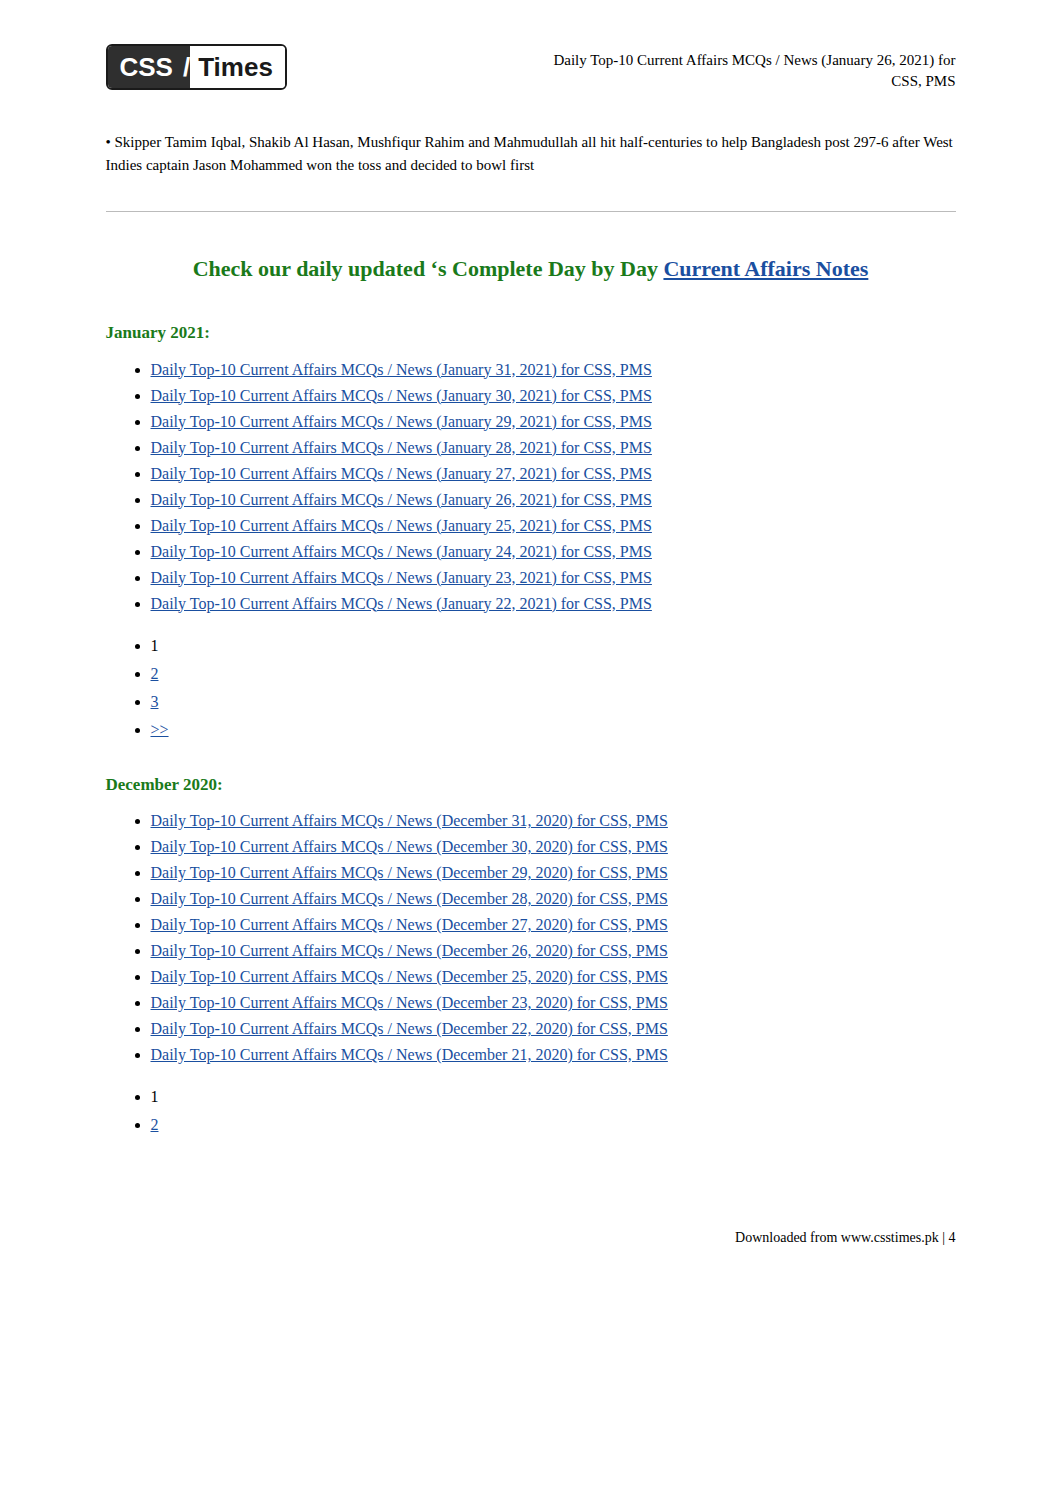CSS/Times
Daily Top-10 Current Affairs MCQs / News (January 26, 2021) for
CSS, PMS
• Skipper Tamim Iqbal, Shakib Al Hasan, Mushfiqur Rahim and Mahmudullah all hit half-centuries to help Bangladesh post 297-6 after West Indies captain Jason Mohammed won the toss and decided to bowl first
Check our daily updated ‘s Complete Day by Day Current Affairs Notes
January 2021:
Daily Top-10 Current Affairs MCQs / News (January 31, 2021) for CSS, PMS
Daily Top-10 Current Affairs MCQs / News (January 30, 2021) for CSS, PMS
Daily Top-10 Current Affairs MCQs / News (January 29, 2021) for CSS, PMS
Daily Top-10 Current Affairs MCQs / News (January 28, 2021) for CSS, PMS
Daily Top-10 Current Affairs MCQs / News (January 27, 2021) for CSS, PMS
Daily Top-10 Current Affairs MCQs / News (January 26, 2021) for CSS, PMS
Daily Top-10 Current Affairs MCQs / News (January 25, 2021) for CSS, PMS
Daily Top-10 Current Affairs MCQs / News (January 24, 2021) for CSS, PMS
Daily Top-10 Current Affairs MCQs / News (January 23, 2021) for CSS, PMS
Daily Top-10 Current Affairs MCQs / News (January 22, 2021) for CSS, PMS
1
2
3
>>
December 2020:
Daily Top-10 Current Affairs MCQs / News (December 31, 2020) for CSS, PMS
Daily Top-10 Current Affairs MCQs / News (December 30, 2020) for CSS, PMS
Daily Top-10 Current Affairs MCQs / News (December 29, 2020) for CSS, PMS
Daily Top-10 Current Affairs MCQs / News (December 28, 2020) for CSS, PMS
Daily Top-10 Current Affairs MCQs / News (December 27, 2020) for CSS, PMS
Daily Top-10 Current Affairs MCQs / News (December 26, 2020) for CSS, PMS
Daily Top-10 Current Affairs MCQs / News (December 25, 2020) for CSS, PMS
Daily Top-10 Current Affairs MCQs / News (December 23, 2020) for CSS, PMS
Daily Top-10 Current Affairs MCQs / News (December 22, 2020) for CSS, PMS
Daily Top-10 Current Affairs MCQs / News (December 21, 2020) for CSS, PMS
1
2
Downloaded from www.csstimes.pk | 4